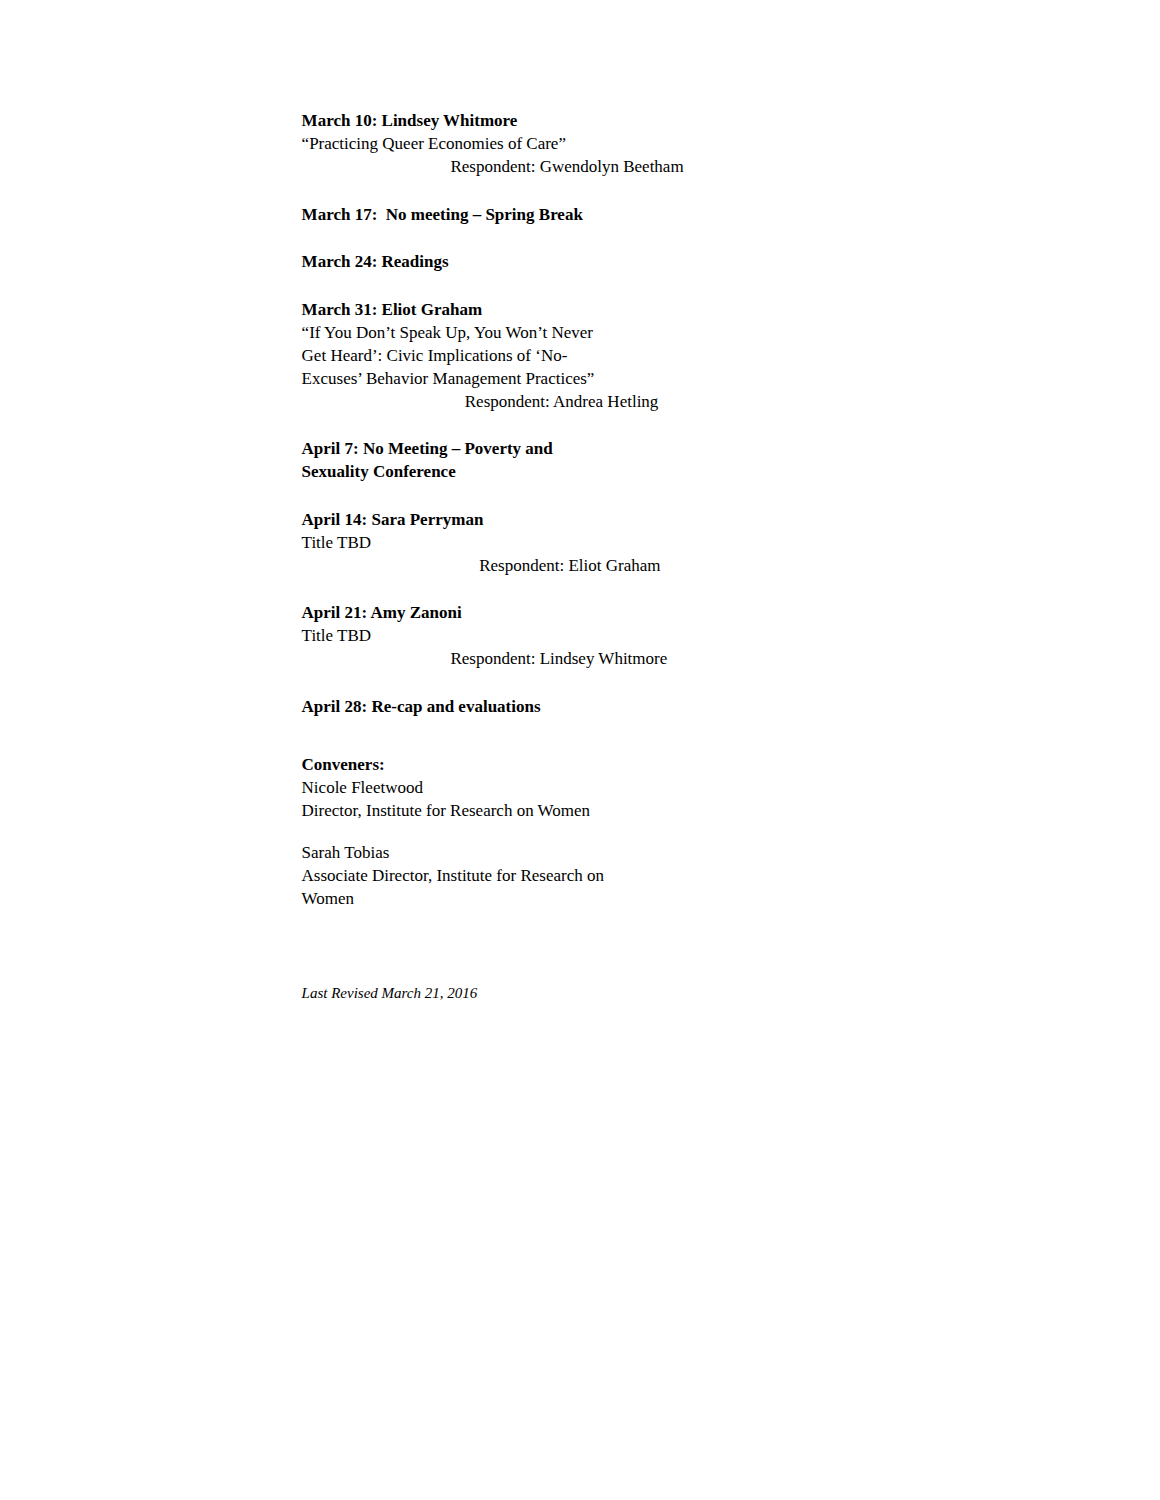March 10: Lindsey Whitmore
“Practicing Queer Economies of Care”
Respondent: Gwendolyn Beetham
March 17: No meeting – Spring Break
March 24: Readings
March 31: Eliot Graham
“If You Don’t Speak Up, You Won’t Never
Get Heard’: Civic Implications of ‘No-
Excuses’ Behavior Management Practices”
Respondent: Andrea Hetling
April 7: No Meeting – Poverty and
Sexuality Conference
April 14: Sara Perryman
Title TBD
Respondent: Eliot Graham
April 21: Amy Zanoni
Title TBD
Respondent: Lindsey Whitmore
April 28: Re-cap and evaluations
Conveners:
Nicole Fleetwood
Director, Institute for Research on Women
Sarah Tobias
Associate Director, Institute for Research on
Women
Last Revised March 21, 2016